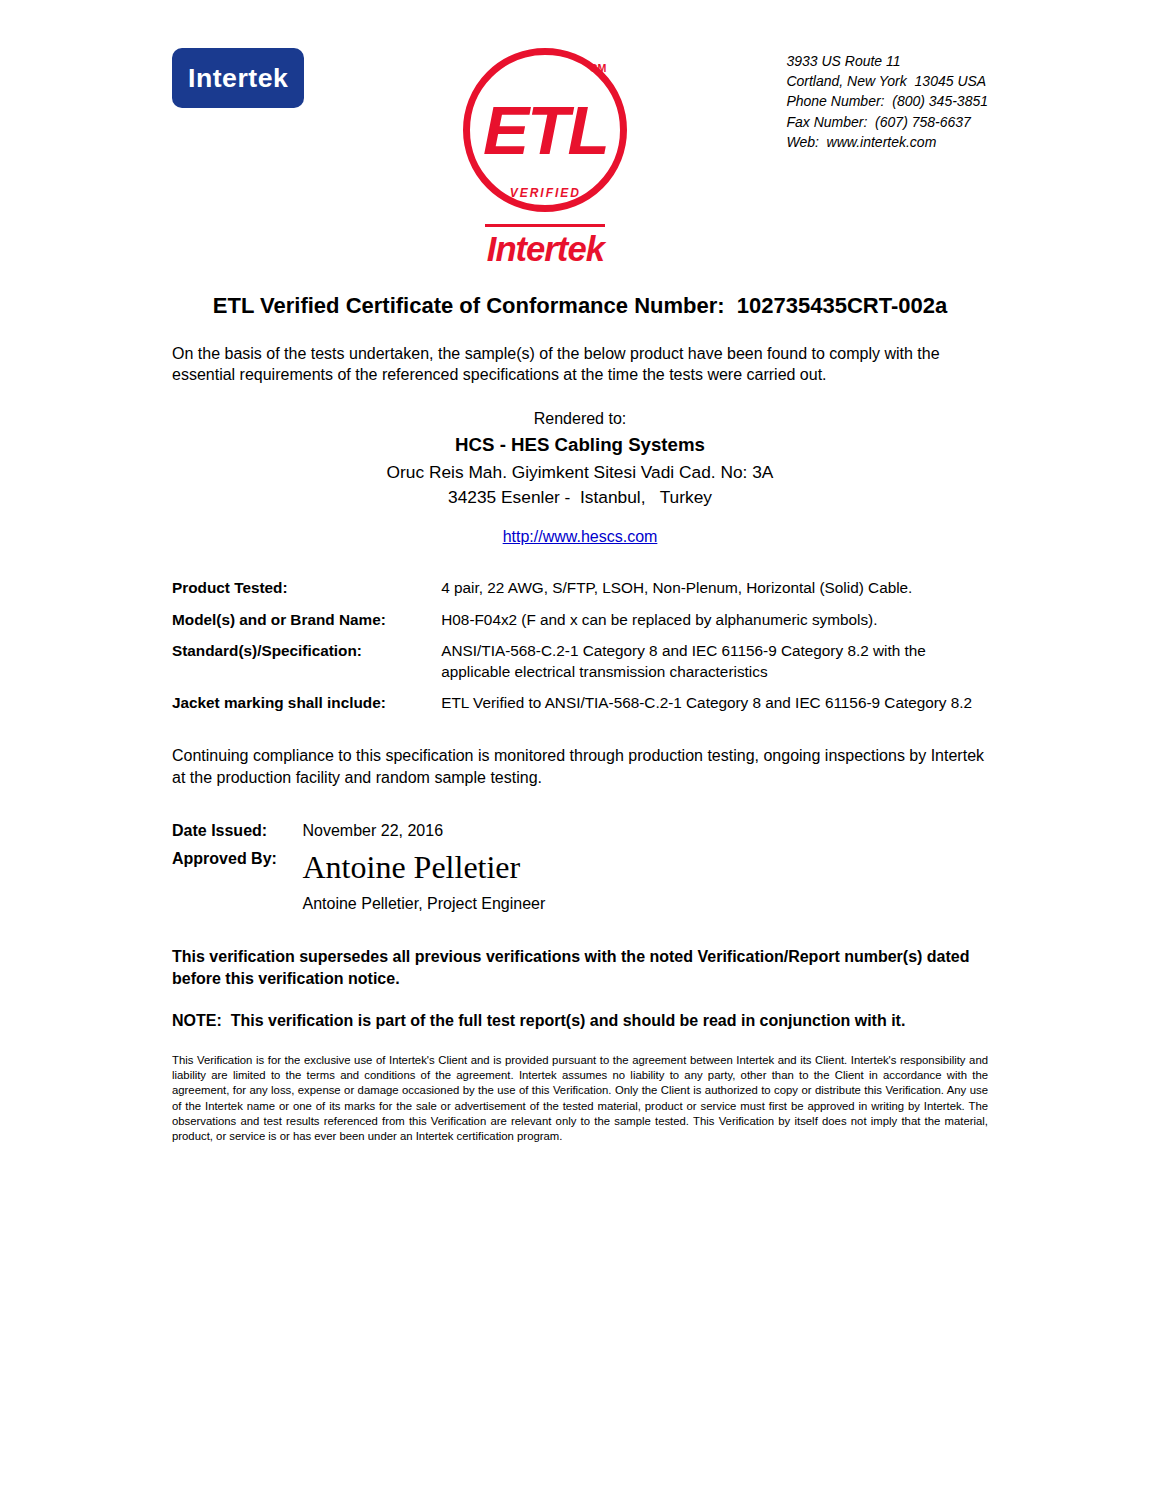Intertek
CM ETL VERIFIED
Intertek
3933 US Route 11
Cortland, New York 13045 USA
Phone Number: (800) 345-3851
Fax Number: (607) 758-6637
Web: www.intertek.com
ETL Verified Certificate of Conformance Number: 102735435CRT-002a
On the basis of the tests undertaken, the sample(s) of the below product have been found to comply with the essential requirements of the referenced specifications at the time the tests were carried out.
Rendered to:
HCS - HES Cabling Systems
Oruc Reis Mah. Giyimkent Sitesi Vadi Cad. No: 3A
34235 Esenler - Istanbul, Turkey
http://www.hescs.com
| Product Tested: | 4 pair, 22 AWG, S/FTP, LSOH, Non-Plenum, Horizontal (Solid) Cable. |
| Model(s) and or Brand Name: | H08-F04x2 (F and x can be replaced by alphanumeric symbols). |
| Standard(s)/Specification: | ANSI/TIA-568-C.2-1 Category 8 and IEC 61156-9 Category 8.2 with the applicable electrical transmission characteristics |
| Jacket marking shall include: | ETL Verified to ANSI/TIA-568-C.2-1 Category 8 and IEC 61156-9 Category 8.2 |
Continuing compliance to this specification is monitored through production testing, ongoing inspections by Intertek at the production facility and random sample testing.
| Date Issued: | November 22, 2016 |
| Approved By: | Antoine Pelletier |
| | Antoine Pelletier, Project Engineer |
This verification supersedes all previous verifications with the noted Verification/Report number(s) dated before this verification notice.
NOTE: This verification is part of the full test report(s) and should be read in conjunction with it.
This Verification is for the exclusive use of Intertek's Client and is provided pursuant to the agreement between Intertek and its Client. Intertek's responsibility and liability are limited to the terms and conditions of the agreement. Intertek assumes no liability to any party, other than to the Client in accordance with the agreement, for any loss, expense or damage occasioned by the use of this Verification. Only the Client is authorized to copy or distribute this Verification. Any use of the Intertek name or one of its marks for the sale or advertisement of the tested material, product or service must first be approved in writing by Intertek. The observations and test results referenced from this Verification are relevant only to the sample tested. This Verification by itself does not imply that the material, product, or service is or has ever been under an Intertek certification program.